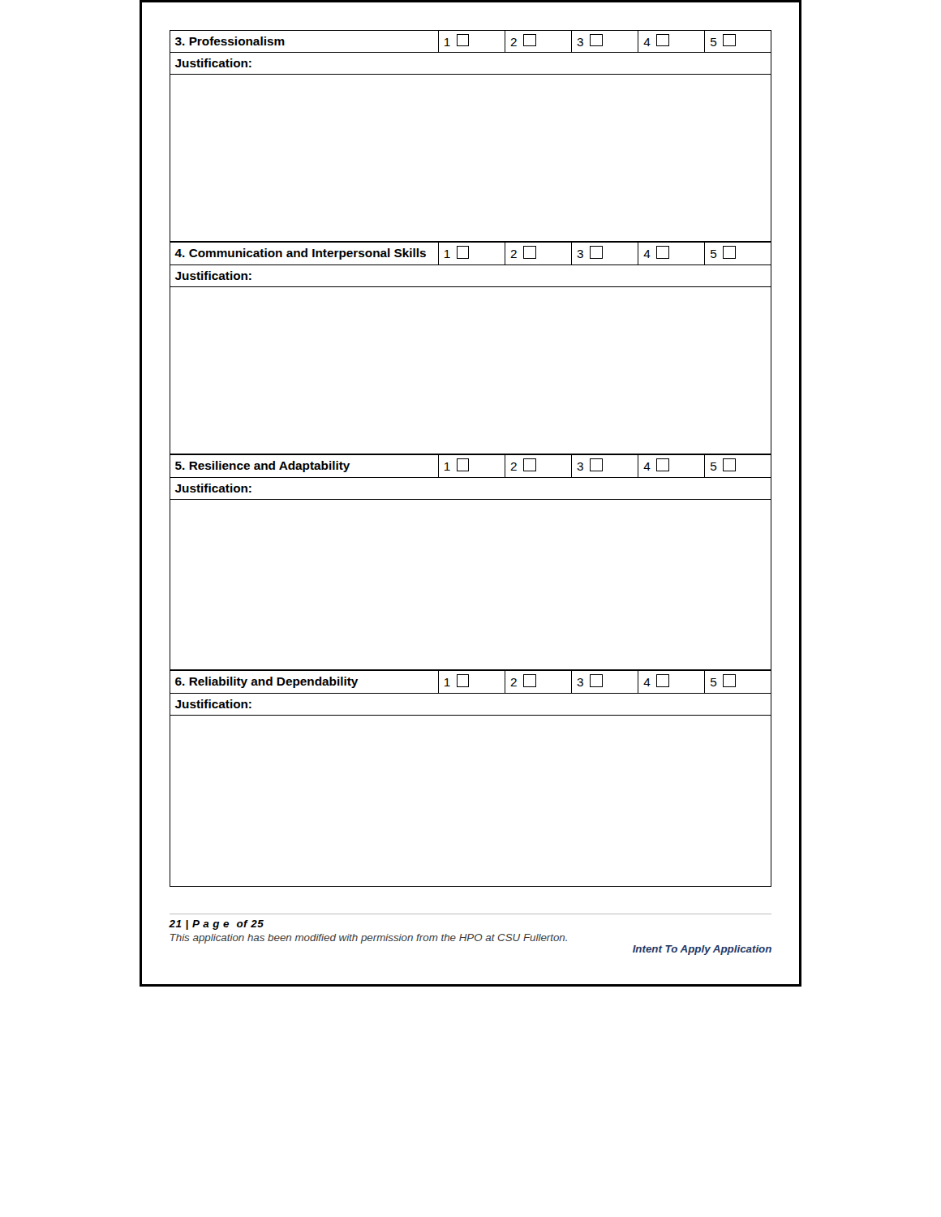| 3. Professionalism | 1 | 2 | 3 | 4 | 5 |
| Justification: |
| 4. Communication and Interpersonal Skills | 1 | 2 | 3 | 4 | 5 |
| Justification: |
| 5. Resilience and Adaptability | 1 | 2 | 3 | 4 | 5 |
| Justification: |
| 6. Reliability and Dependability | 1 | 2 | 3 | 4 | 5 |
| Justification: |
21 | P a g e of 25
This application has been modified with permission from the HPO at CSU Fullerton.
Intent To Apply Application